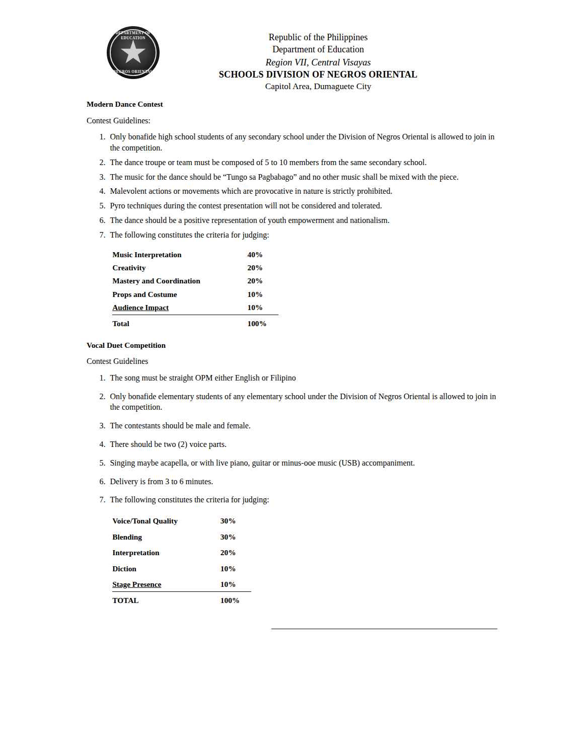DEPARTMENT OF EDUCATION
NEGROS ORIENTAL
Republic of the Philippines
Department of Education
Region VII, Central Visayas
SCHOOLS DIVISION OF NEGROS ORIENTAL
Capitol Area, Dumaguete City
Modern Dance Contest
Contest Guidelines:
Only bonafide high school students of any secondary school under the Division of Negros Oriental is allowed to join in the competition.
The dance troupe or team must be composed of 5 to 10 members from the same secondary school.
The music for the dance should be “Tungo sa Pagbabago” and no other music shall be mixed with the piece.
Malevolent actions or movements which are provocative in nature is strictly prohibited.
Pyro techniques during the contest presentation will not be considered and tolerated.
The dance should be a positive representation of youth empowerment and nationalism.
The following constitutes the criteria for judging:
| Music Interpretation | 40% |
| Creativity | 20% |
| Mastery and Coordination | 20% |
| Props and Costume | 10% |
| Audience Impact | 10% |
| Total | 100% |
Vocal Duet Competition
Contest Guidelines
The song must be straight OPM either English or Filipino
Only bonafide elementary students of any elementary school under the Division of Negros Oriental is allowed to join in the competition.
The contestants should be male and female.
There should be two (2) voice parts.
Singing maybe acapella, or with live piano, guitar or minus-ooe music (USB) accompaniment.
Delivery is from 3 to 6 minutes.
The following constitutes the criteria for judging:
| Voice/Tonal Quality | 30% |
| Blending | 30% |
| Interpretation | 20% |
| Diction | 10% |
| Stage Presence | 10% |
| TOTAL | 100% |